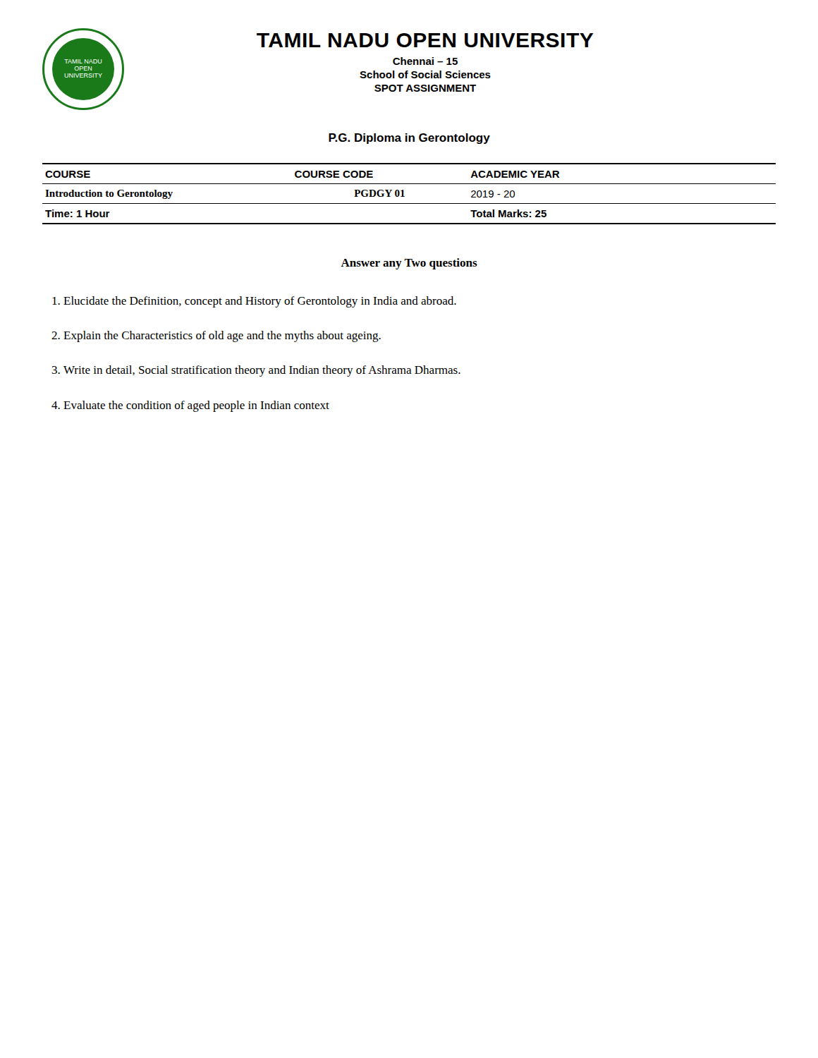TAMIL NADU
OPEN
UNIVERSITY
TAMIL NADU OPEN UNIVERSITY
Chennai – 15
School of Social Sciences
SPOT ASSIGNMENT
P.G. Diploma in Gerontology
| COURSE | COURSE CODE | ACADEMIC YEAR |
| --- | --- | --- |
| Introduction to Gerontology | PGDGY 01 | 2019 - 20 |
| Time: 1 Hour | | Total Marks: 25 |
Answer any Two questions
Elucidate the Definition, concept and History of Gerontology in India and abroad.
Explain the Characteristics of old age and the myths about ageing.
Write in detail, Social stratification theory and Indian theory of Ashrama Dharmas.
Evaluate the condition of aged people in Indian context